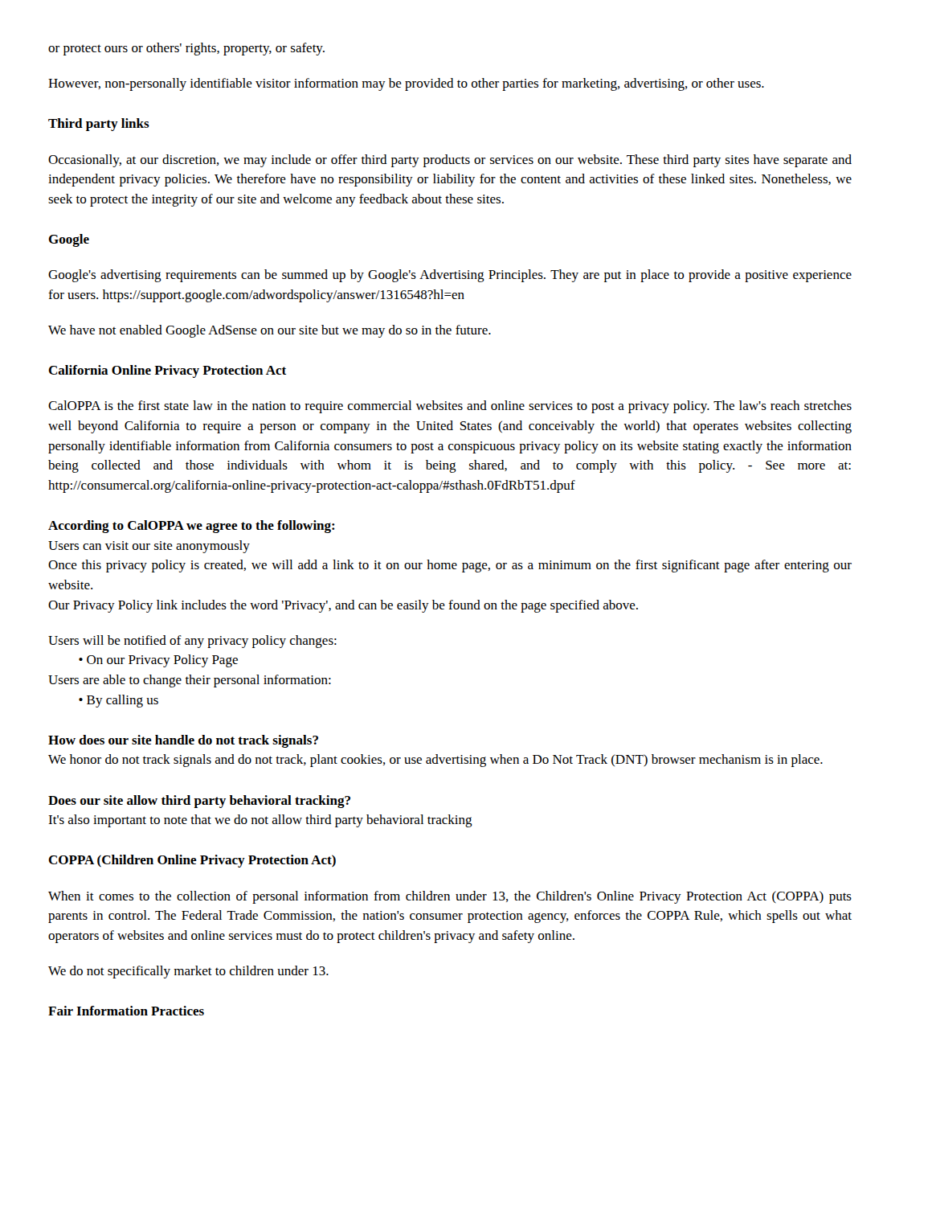or protect ours or others' rights, property, or safety.
However, non-personally identifiable visitor information may be provided to other parties for marketing, advertising, or other uses.
Third party links
Occasionally, at our discretion, we may include or offer third party products or services on our website. These third party sites have separate and independent privacy policies. We therefore have no responsibility or liability for the content and activities of these linked sites. Nonetheless, we seek to protect the integrity of our site and welcome any feedback about these sites.
Google
Google's advertising requirements can be summed up by Google's Advertising Principles. They are put in place to provide a positive experience for users. https://support.google.com/adwordspolicy/answer/1316548?hl=en
We have not enabled Google AdSense on our site but we may do so in the future.
California Online Privacy Protection Act
CalOPPA is the first state law in the nation to require commercial websites and online services to post a privacy policy. The law's reach stretches well beyond California to require a person or company in the United States (and conceivably the world) that operates websites collecting personally identifiable information from California consumers to post a conspicuous privacy policy on its website stating exactly the information being collected and those individuals with whom it is being shared, and to comply with this policy. - See more at: http://consumercal.org/california-online-privacy-protection-act-caloppa/#sthash.0FdRbT51.dpuf
According to CalOPPA we agree to the following:
Users can visit our site anonymously
Once this privacy policy is created, we will add a link to it on our home page, or as a minimum on the first significant page after entering our website.
Our Privacy Policy link includes the word 'Privacy', and can be easily be found on the page specified above.
Users will be notified of any privacy policy changes:
• On our Privacy Policy Page
Users are able to change their personal information:
• By calling us
How does our site handle do not track signals?
We honor do not track signals and do not track, plant cookies, or use advertising when a Do Not Track (DNT) browser mechanism is in place.
Does our site allow third party behavioral tracking?
It's also important to note that we do not allow third party behavioral tracking
COPPA (Children Online Privacy Protection Act)
When it comes to the collection of personal information from children under 13, the Children's Online Privacy Protection Act (COPPA) puts parents in control. The Federal Trade Commission, the nation's consumer protection agency, enforces the COPPA Rule, which spells out what operators of websites and online services must do to protect children's privacy and safety online.
We do not specifically market to children under 13.
Fair Information Practices